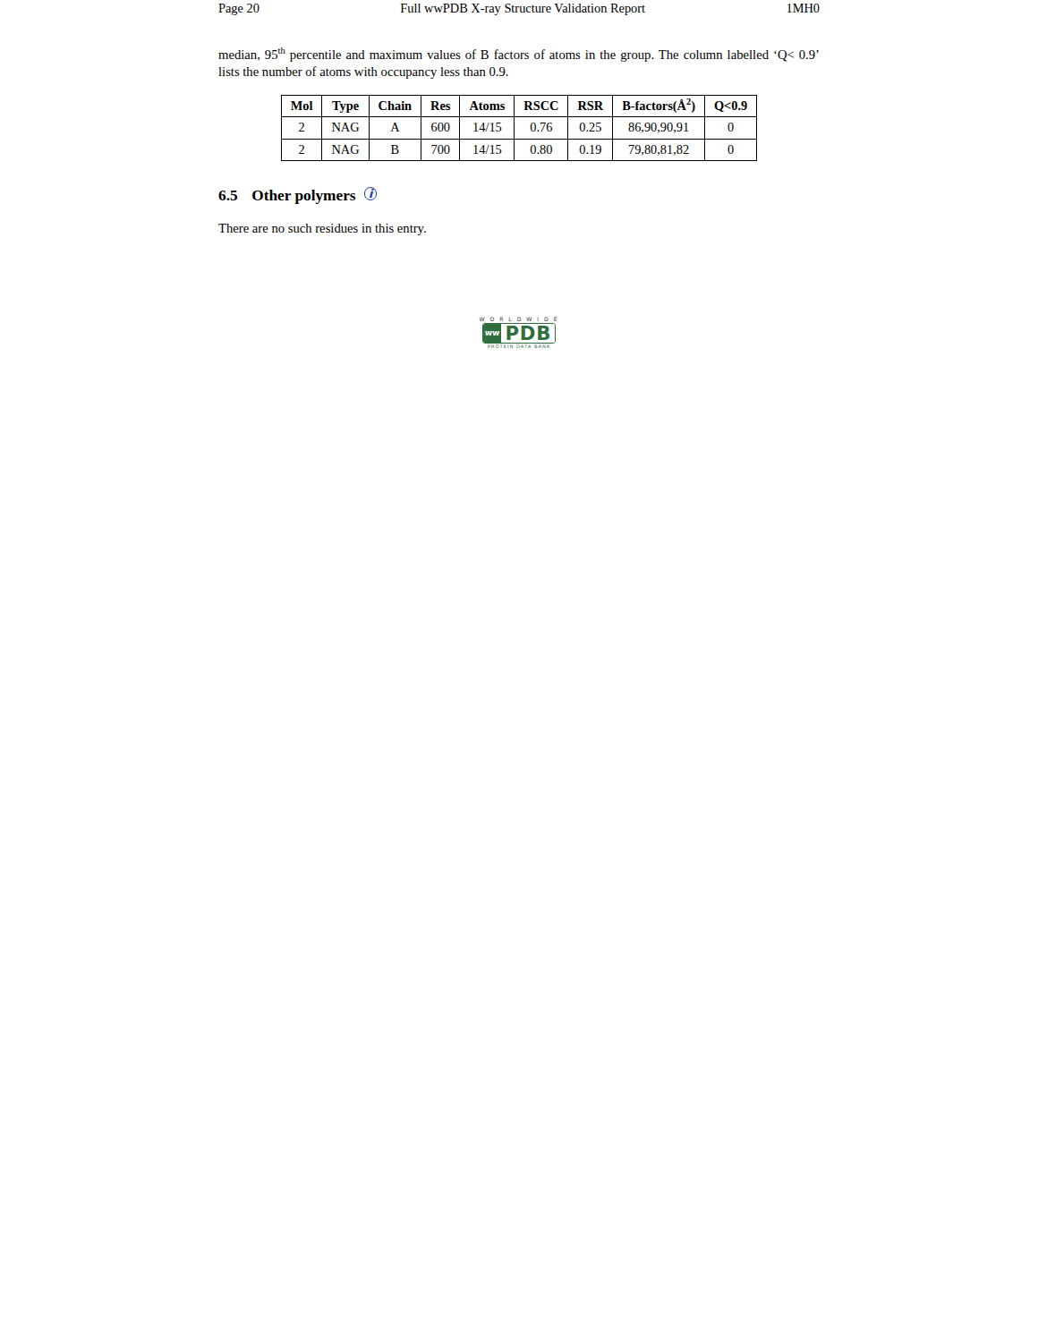Page 20
Full wwPDB X-ray Structure Validation Report
1MH0
median, 95th percentile and maximum values of B factors of atoms in the group. The column labelled ‘Q< 0.9’ lists the number of atoms with occupancy less than 0.9.
| Mol | Type | Chain | Res | Atoms | RSCC | RSR | B-factors(Å 2 ) | Q<0.9 |
| --- | --- | --- | --- | --- | --- | --- | --- | --- |
| 2 | NAG | A | 600 | 14/15 | 0.76 | 0.25 | 86,90,90,91 | 0 |
| 2 | NAG | B | 700 | 14/15 | 0.80 | 0.19 | 79,80,81,82 | 0 |
6.5 Other polymers i
There are no such residues in this entry.
W O R L D W I D E
ww PDB
PROTEIN DATA BANK